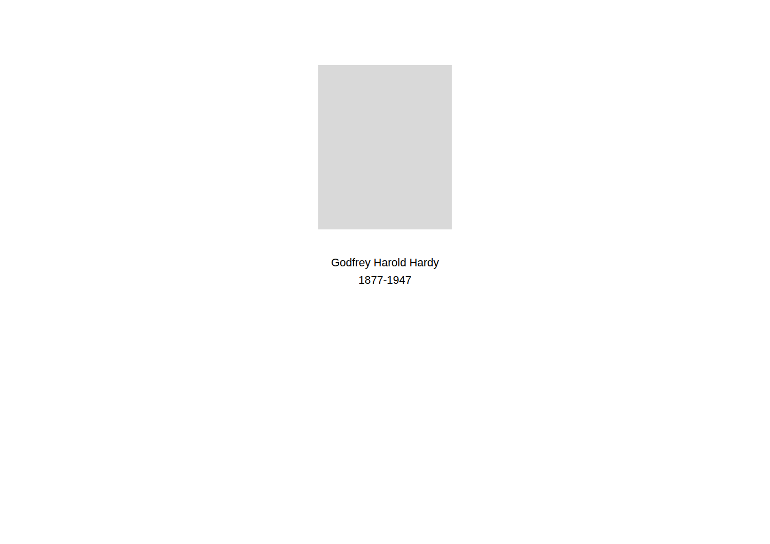Godfrey Harold Hardy 1877-1947